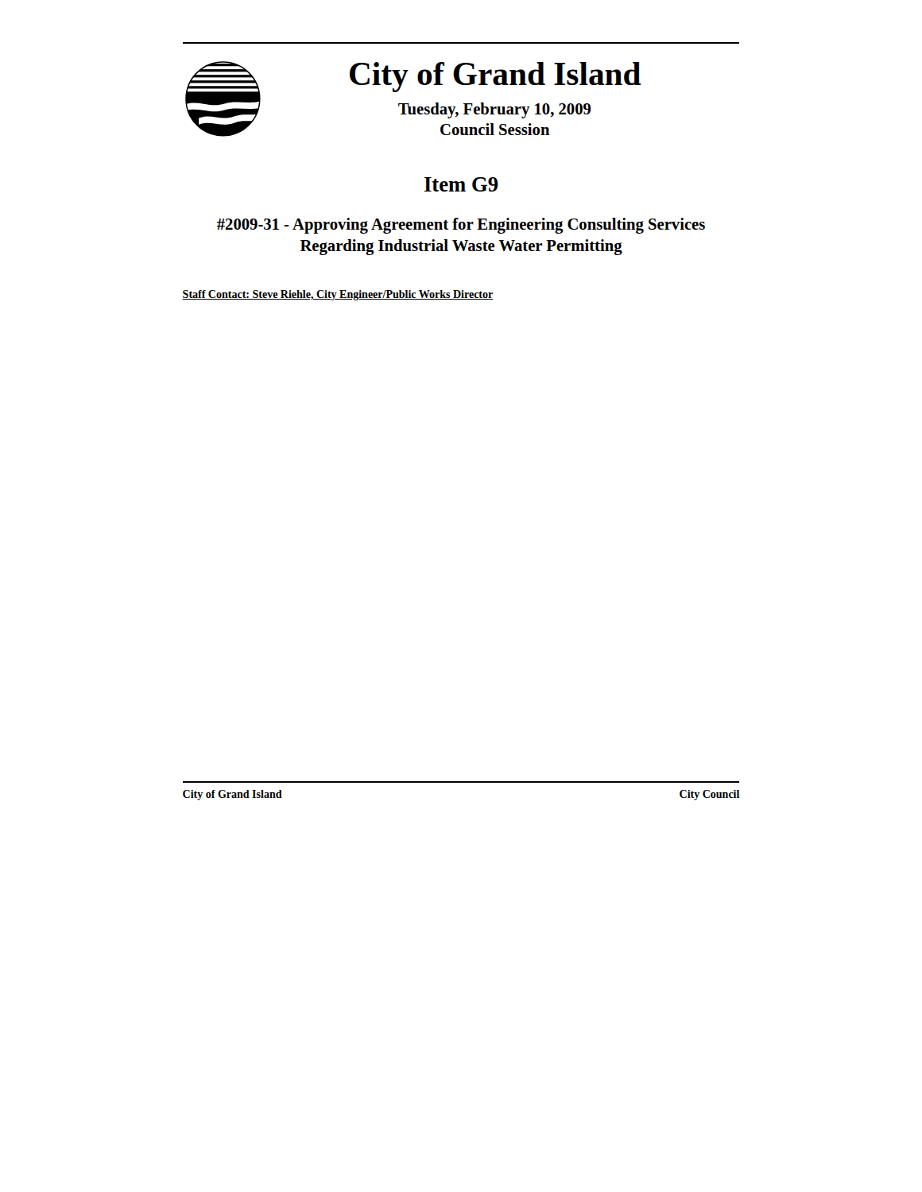City of Grand Island
Tuesday, February 10, 2009
Council Session
Item G9
#2009-31 - Approving Agreement for Engineering Consulting Services Regarding Industrial Waste Water Permitting
Staff Contact: Steve Riehle, City Engineer/Public Works Director
City of Grand Island City Council